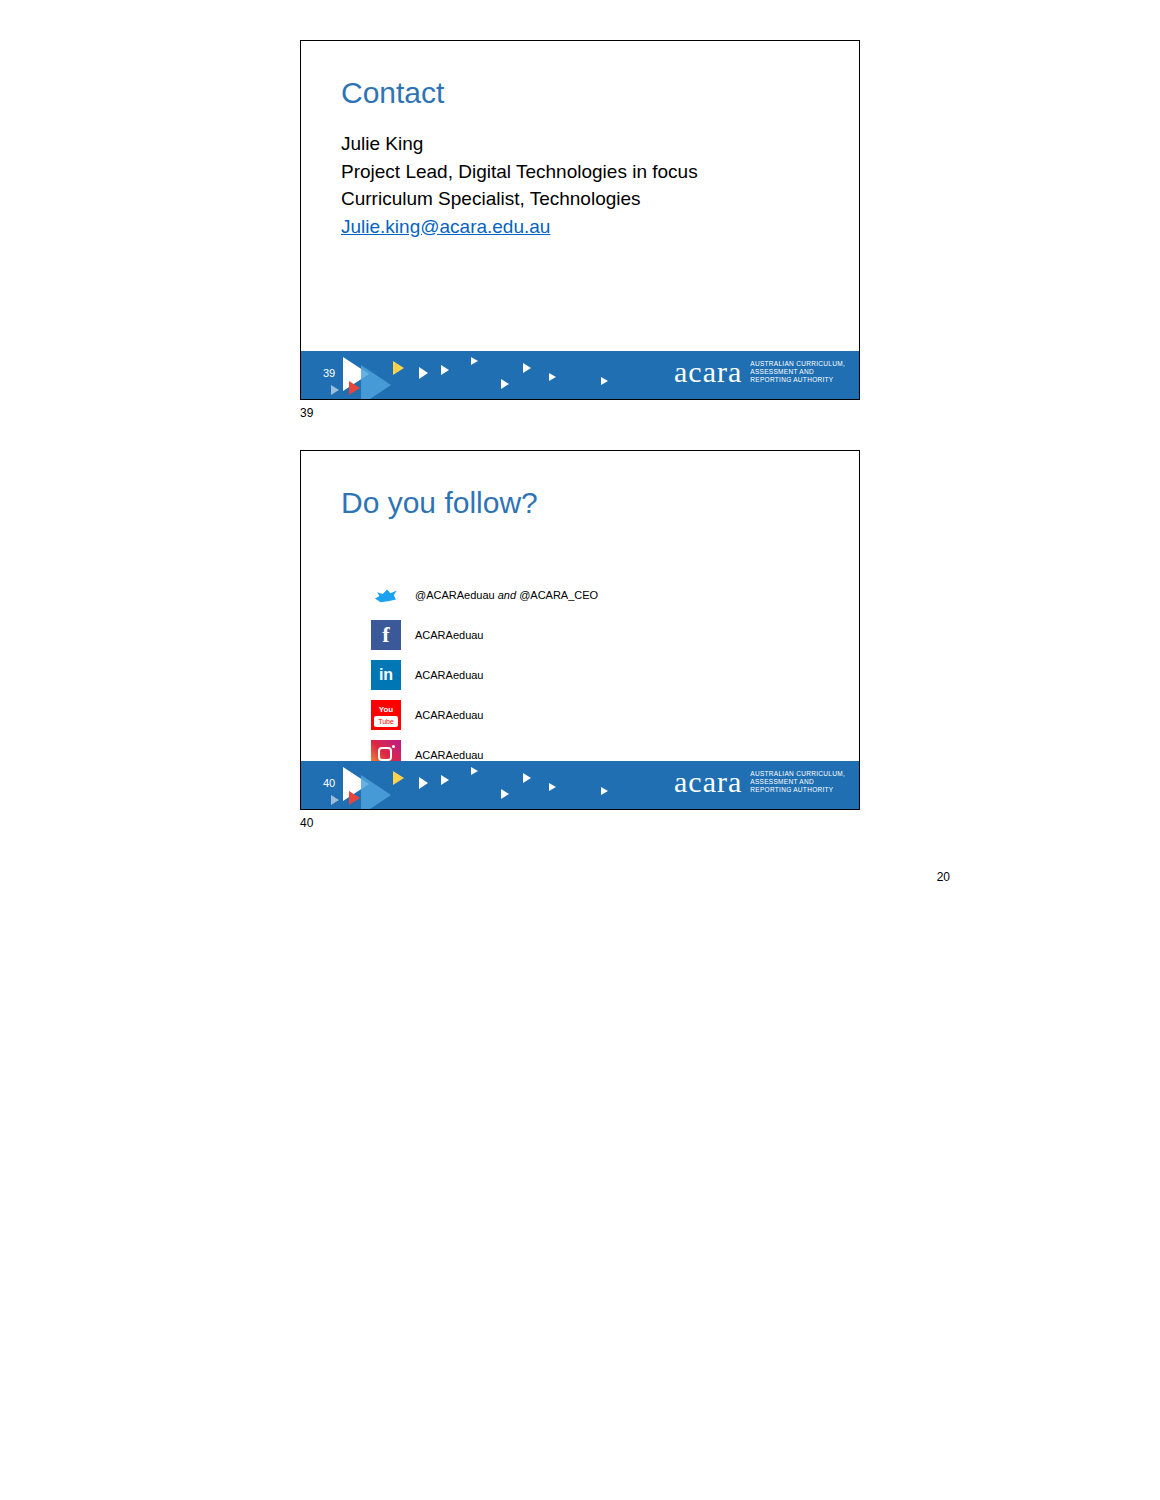Contact
Julie King
Project Lead, Digital Technologies in focus
Curriculum Specialist, Technologies
Julie.king@acara.edu.au
39
acara Australian Curriculum,
Assessment and
Reporting Authority
39
Do you follow?
@ACARAeduau and @ACARA_CEO
f ACARAeduau
in ACARAeduau
You Tube ACARAeduau
ACARAeduau
To receive the ACARA Update click subscribe on our website homepage: www.acara.edu.au
40
acara Australian Curriculum,
Assessment and
Reporting Authority
40
20